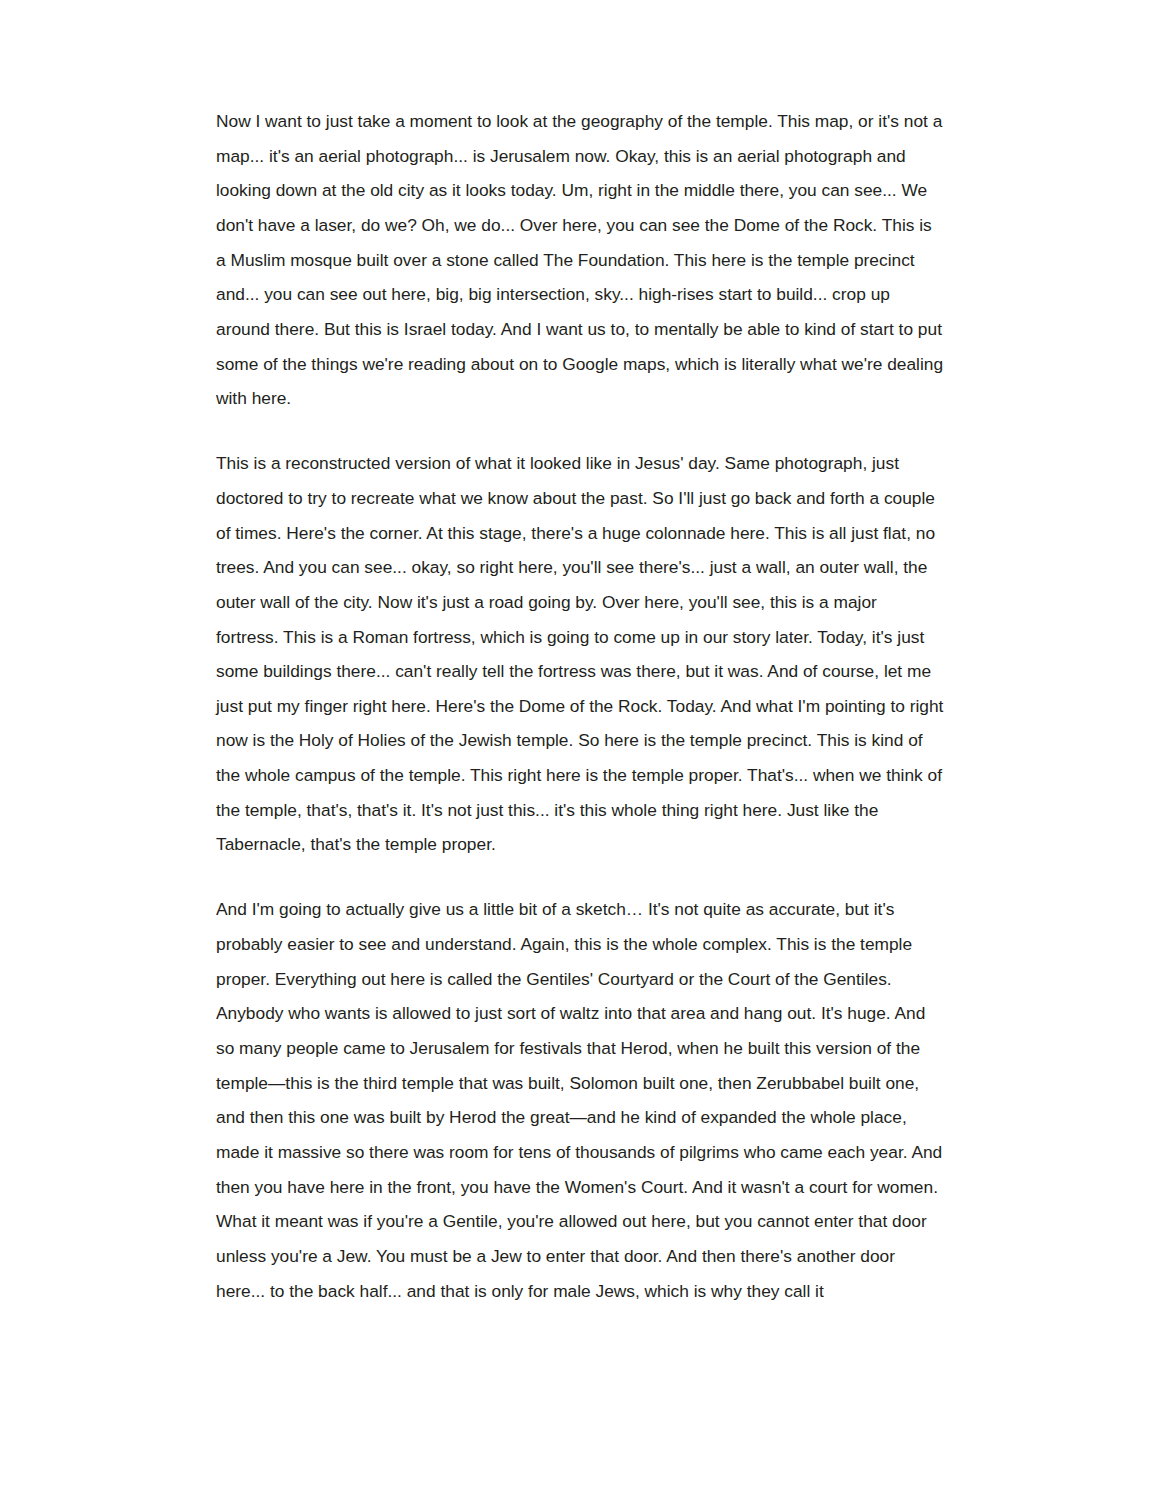Now I want to just take a moment to look at the geography of the temple. This map, or it's not a map... it's an aerial photograph... is Jerusalem now. Okay, this is an aerial photograph and looking down at the old city as it looks today. Um, right in the middle there, you can see... We don't have a laser, do we? Oh, we do... Over here, you can see the Dome of the Rock. This is a Muslim mosque built over a stone called The Foundation. This here is the temple precinct and... you can see out here, big, big intersection, sky... high-rises start to build... crop up around there. But this is Israel today. And I want us to, to mentally be able to kind of start to put some of the things we're reading about on to Google maps, which is literally what we're dealing with here.
This is a reconstructed version of what it looked like in Jesus' day. Same photograph, just doctored to try to recreate what we know about the past. So I'll just go back and forth a couple of times. Here's the corner. At this stage, there's a huge colonnade here. This is all just flat, no trees. And you can see... okay, so right here, you'll see there's... just a wall, an outer wall, the outer wall of the city. Now it's just a road going by. Over here, you'll see, this is a major fortress. This is a Roman fortress, which is going to come up in our story later. Today, it's just some buildings there... can't really tell the fortress was there, but it was. And of course, let me just put my finger right here. Here's the Dome of the Rock. Today. And what I'm pointing to right now is the Holy of Holies of the Jewish temple. So here is the temple precinct. This is kind of the whole campus of the temple. This right here is the temple proper. That's... when we think of the temple, that's, that's it. It's not just this... it's this whole thing right here. Just like the Tabernacle, that's the temple proper.
And I'm going to actually give us a little bit of a sketch… It's not quite as accurate, but it's probably easier to see and understand. Again, this is the whole complex. This is the temple proper. Everything out here is called the Gentiles' Courtyard or the Court of the Gentiles. Anybody who wants is allowed to just sort of waltz into that area and hang out. It's huge. And so many people came to Jerusalem for festivals that Herod, when he built this version of the temple—this is the third temple that was built, Solomon built one, then Zerubbabel built one, and then this one was built by Herod the great—and he kind of expanded the whole place, made it massive so there was room for tens of thousands of pilgrims who came each year. And then you have here in the front, you have the Women's Court. And it wasn't a court for women. What it meant was if you're a Gentile, you're allowed out here, but you cannot enter that door unless you're a Jew. You must be a Jew to enter that door. And then there's another door here... to the back half... and that is only for male Jews, which is why they call it